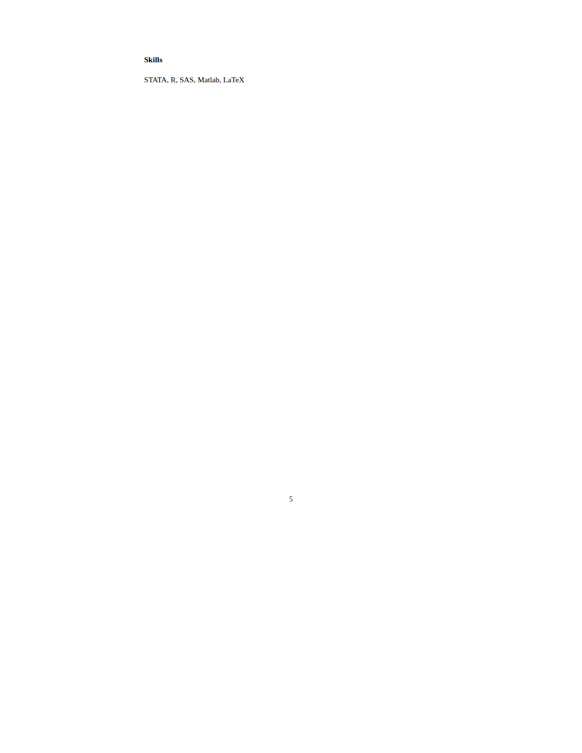Skills
STATA, R, SAS, Matlab, LaTeX
5